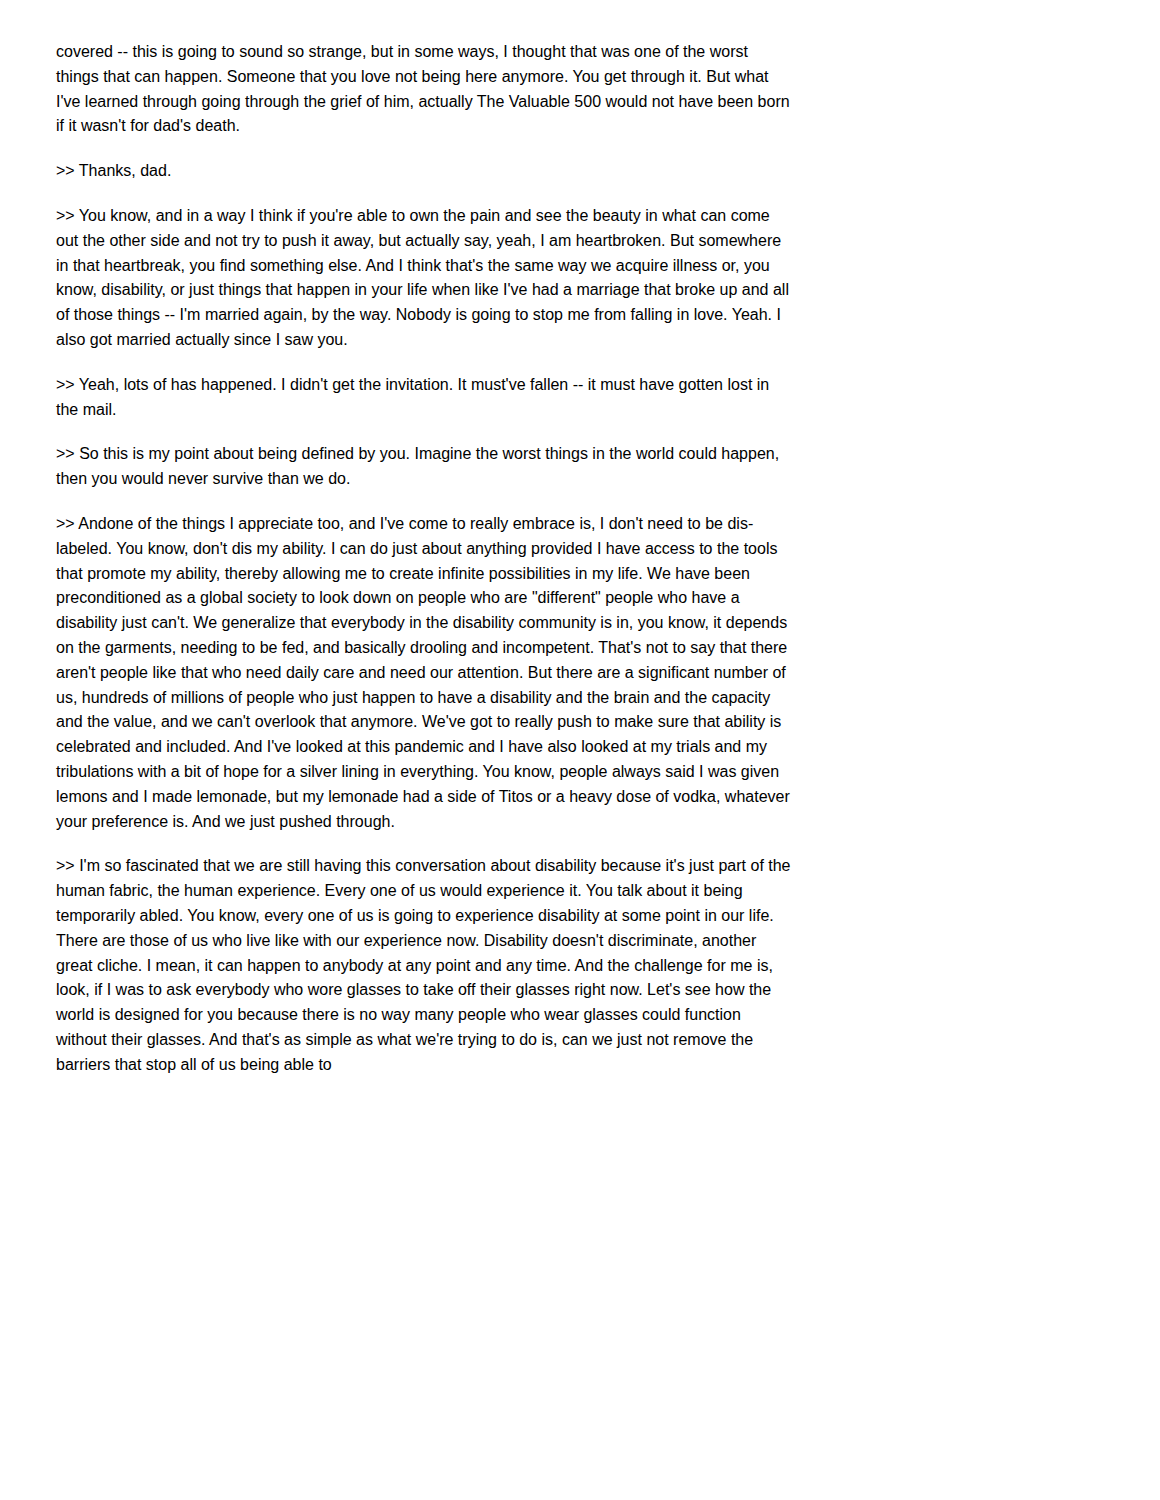covered -- this is going to sound so strange, but in some ways, I thought that was one of the worst things that can happen. Someone that you love not being here anymore. You get through it. But what I've learned through going through the grief of him, actually The Valuable 500 would not have been born if it wasn't for dad's death.
>> Thanks, dad.
>> You know, and in a way I think if you're able to own the pain and see the beauty in what can come out the other side and not try to push it away, but actually say, yeah, I am heartbroken. But somewhere in that heartbreak, you find something else. And I think that's the same way we acquire illness or, you know, disability, or just things that happen in your life when like I've had a marriage that broke up and all of those things -- I'm married again, by the way. Nobody is going to stop me from falling in love. Yeah. I also got married actually since I saw you.
>> Yeah, lots of has happened. I didn't get the invitation. It must've fallen -- it must have gotten lost in the mail.
>> So this is my point about being defined by you. Imagine the worst things in the world could happen, then you would never survive than we do.
>> Andone of the things I appreciate too, and I've come to really embrace is, I don't need to be dis-labeled. You know, don't dis my ability. I can do just about anything provided I have access to the tools that promote my ability, thereby allowing me to create infinite possibilities in my life. We have been preconditioned as a global society to look down on people who are "different" people who have a disability just can't. We generalize that everybody in the disability community is in, you know, it depends on the garments, needing to be fed, and basically drooling and incompetent. That's not to say that there aren't people like that who need daily care and need our attention. But there are a significant number of us, hundreds of millions of people who just happen to have a disability and the brain and the capacity and the value, and we can't overlook that anymore. We've got to really push to make sure that ability is celebrated and included. And I've looked at this pandemic and I have also looked at my trials and my tribulations with a bit of hope for a silver lining in everything. You know, people always said I was given lemons and I made lemonade, but my lemonade had a side of Titos or a heavy dose of vodka, whatever your preference is. And we just pushed through.
>> I'm so fascinated that we are still having this conversation about disability because it's just part of the human fabric, the human experience. Every one of us would experience it. You talk about it being temporarily abled. You know, every one of us is going to experience disability at some point in our life. There are those of us who live like with our experience now. Disability doesn't discriminate, another great cliche. I mean, it can happen to anybody at any point and any time. And the challenge for me is, look, if I was to ask everybody who wore glasses to take off their glasses right now. Let's see how the world is designed for you because there is no way many people who wear glasses could function without their glasses. And that's as simple as what we're trying to do is, can we just not remove the barriers that stop all of us being able to